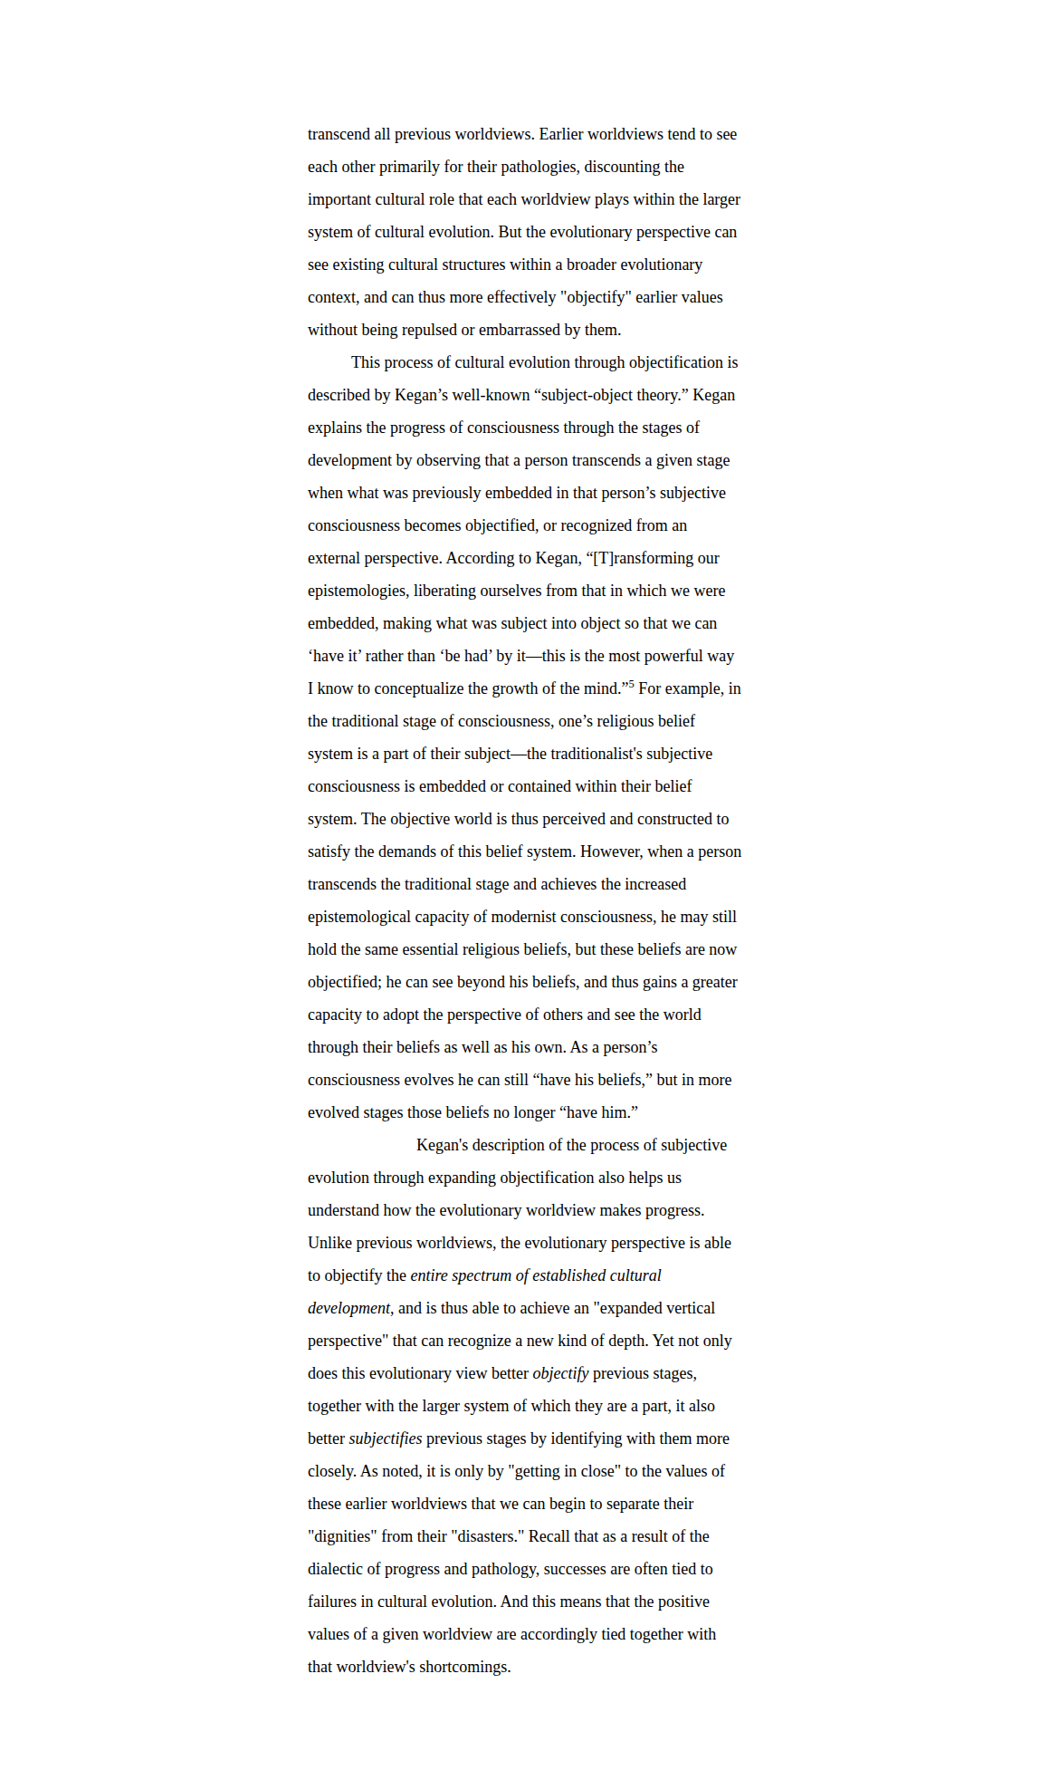transcend all previous worldviews. Earlier worldviews tend to see each other primarily for their pathologies, discounting the important cultural role that each worldview plays within the larger system of cultural evolution. But the evolutionary perspective can see existing cultural structures within a broader evolutionary context, and can thus more effectively "objectify" earlier values without being repulsed or embarrassed by them.
This process of cultural evolution through objectification is described by Kegan’s well-known “subject-object theory.” Kegan explains the progress of consciousness through the stages of development by observing that a person transcends a given stage when what was previously embedded in that person’s subjective consciousness becomes objectified, or recognized from an external perspective. According to Kegan, “[T]ransforming our epistemologies, liberating ourselves from that in which we were embedded, making what was subject into object so that we can ‘have it’ rather than ‘be had’ by it—this is the most powerful way I know to conceptualize the growth of the mind.”5 For example, in the traditional stage of consciousness, one’s religious belief system is a part of their subject—the traditionalist's subjective consciousness is embedded or contained within their belief system. The objective world is thus perceived and constructed to satisfy the demands of this belief system. However, when a person transcends the traditional stage and achieves the increased epistemological capacity of modernist consciousness, he may still hold the same essential religious beliefs, but these beliefs are now objectified; he can see beyond his beliefs, and thus gains a greater capacity to adopt the perspective of others and see the world through their beliefs as well as his own. As a person’s consciousness evolves he can still “have his beliefs,” but in more evolved stages those beliefs no longer “have him.”
Kegan's description of the process of subjective evolution through expanding objectification also helps us understand how the evolutionary worldview makes progress. Unlike previous worldviews, the evolutionary perspective is able to objectify the entire spectrum of established cultural development, and is thus able to achieve an "expanded vertical perspective" that can recognize a new kind of depth. Yet not only does this evolutionary view better objectify previous stages, together with the larger system of which they are a part, it also better subjectifies previous stages by identifying with them more closely. As noted, it is only by "getting in close" to the values of these earlier worldviews that we can begin to separate their "dignities" from their "disasters." Recall that as a result of the dialectic of progress and pathology, successes are often tied to failures in cultural evolution. And this means that the positive values of a given worldview are accordingly tied together with that worldview's shortcomings.